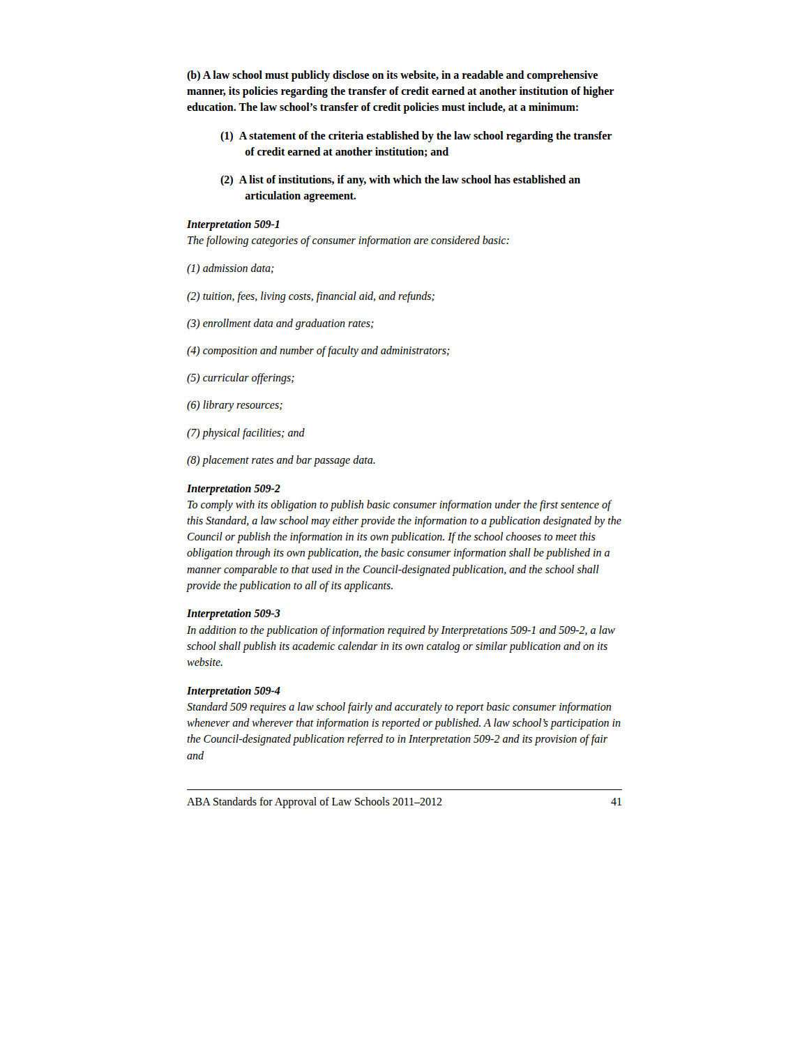(b) A law school must publicly disclose on its website, in a readable and comprehensive manner, its policies regarding the transfer of credit earned at another institution of higher education. The law school’s transfer of credit policies must include, at a minimum:
(1) A statement of the criteria established by the law school regarding the transfer of credit earned at another institution; and
(2) A list of institutions, if any, with which the law school has established an articulation agreement.
Interpretation 509-1
The following categories of consumer information are considered basic:
(1) admission data;
(2) tuition, fees, living costs, financial aid, and refunds;
(3) enrollment data and graduation rates;
(4) composition and number of faculty and administrators;
(5) curricular offerings;
(6) library resources;
(7) physical facilities; and
(8) placement rates and bar passage data.
Interpretation 509-2
To comply with its obligation to publish basic consumer information under the first sentence of this Standard, a law school may either provide the information to a publication designated by the Council or publish the information in its own publication. If the school chooses to meet this obligation through its own publication, the basic consumer information shall be published in a manner comparable to that used in the Council-designated publication, and the school shall provide the publication to all of its applicants.
Interpretation 509-3
In addition to the publication of information required by Interpretations 509-1 and 509-2, a law school shall publish its academic calendar in its own catalog or similar publication and on its website.
Interpretation 509-4
Standard 509 requires a law school fairly and accurately to report basic consumer information whenever and wherever that information is reported or published. A law school’s participation in the Council-designated publication referred to in Interpretation 509-2 and its provision of fair and
ABA Standards for Approval of Law Schools 2011–2012 41